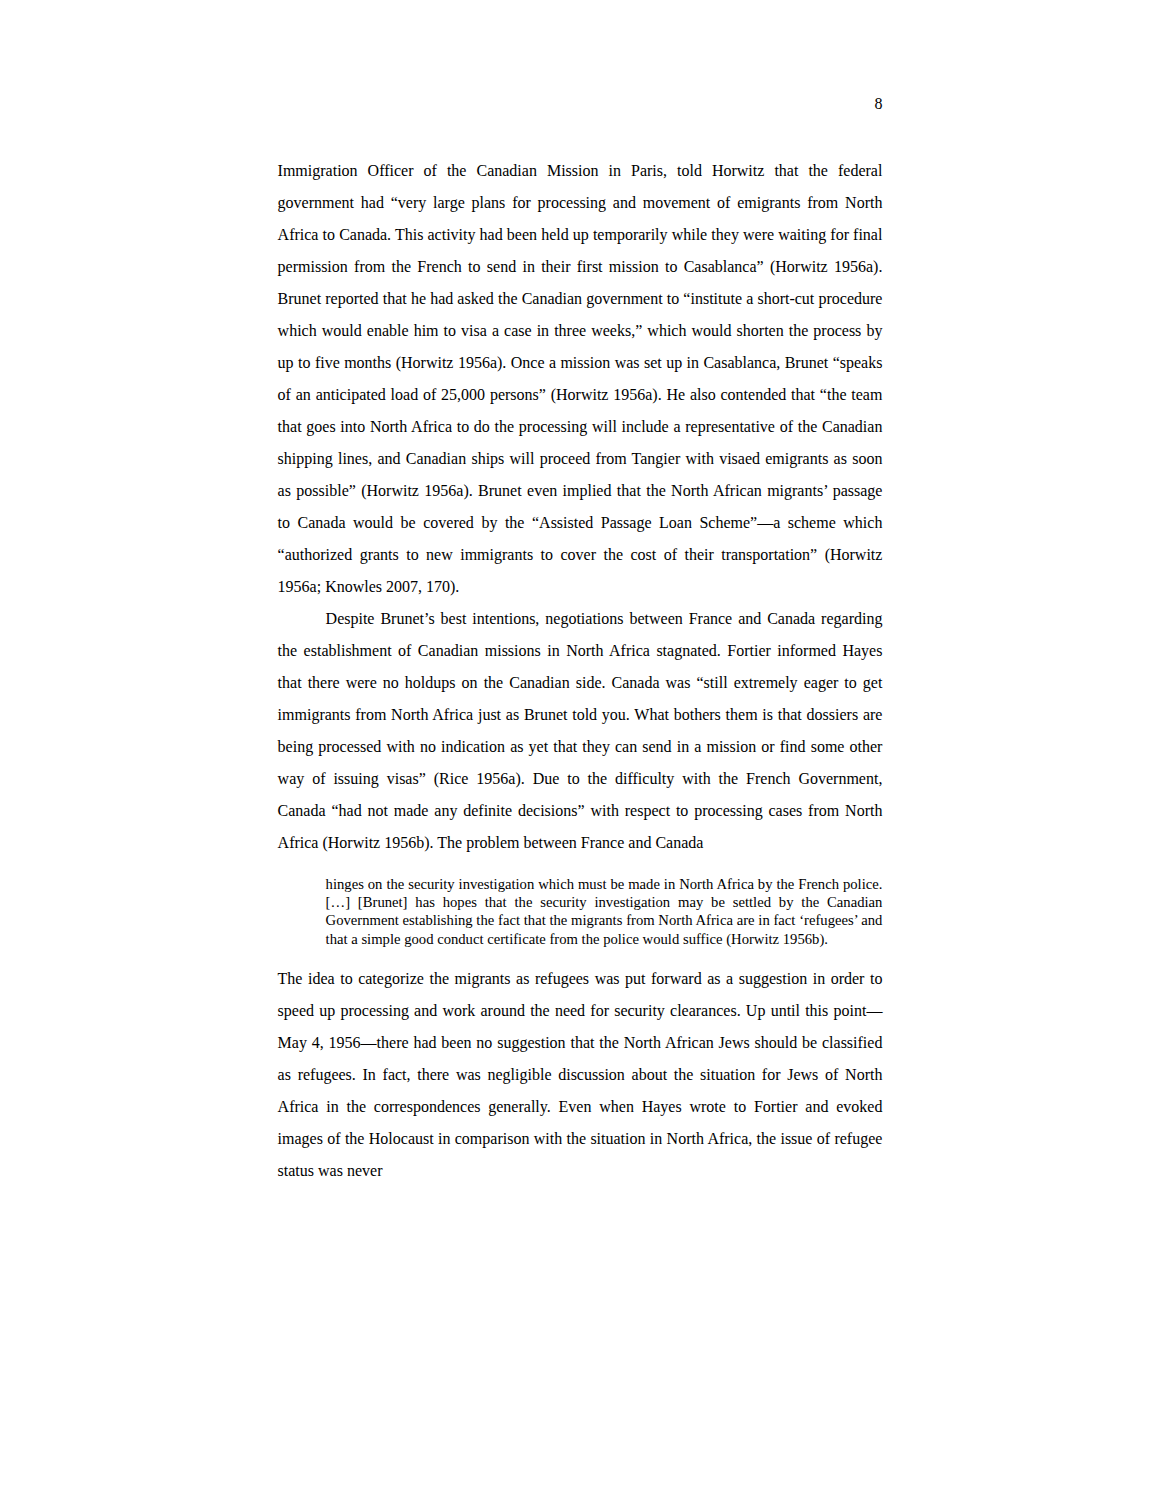8
Immigration Officer of the Canadian Mission in Paris, told Horwitz that the federal government had “very large plans for processing and movement of emigrants from North Africa to Canada. This activity had been held up temporarily while they were waiting for final permission from the French to send in their first mission to Casablanca” (Horwitz 1956a). Brunet reported that he had asked the Canadian government to “institute a short-cut procedure which would enable him to visa a case in three weeks,” which would shorten the process by up to five months (Horwitz 1956a). Once a mission was set up in Casablanca, Brunet “speaks of an anticipated load of 25,000 persons” (Horwitz 1956a). He also contended that “the team that goes into North Africa to do the processing will include a representative of the Canadian shipping lines, and Canadian ships will proceed from Tangier with visaed emigrants as soon as possible” (Horwitz 1956a). Brunet even implied that the North African migrants’ passage to Canada would be covered by the “Assisted Passage Loan Scheme”—a scheme which “authorized grants to new immigrants to cover the cost of their transportation” (Horwitz 1956a; Knowles 2007, 170).
Despite Brunet’s best intentions, negotiations between France and Canada regarding the establishment of Canadian missions in North Africa stagnated. Fortier informed Hayes that there were no holdups on the Canadian side. Canada was “still extremely eager to get immigrants from North Africa just as Brunet told you. What bothers them is that dossiers are being processed with no indication as yet that they can send in a mission or find some other way of issuing visas” (Rice 1956a). Due to the difficulty with the French Government, Canada “had not made any definite decisions” with respect to processing cases from North Africa (Horwitz 1956b). The problem between France and Canada
hinges on the security investigation which must be made in North Africa by the French police. […] [Brunet] has hopes that the security investigation may be settled by the Canadian Government establishing the fact that the migrants from North Africa are in fact ‘refugees’ and that a simple good conduct certificate from the police would suffice (Horwitz 1956b).
The idea to categorize the migrants as refugees was put forward as a suggestion in order to speed up processing and work around the need for security clearances. Up until this point—May 4, 1956—there had been no suggestion that the North African Jews should be classified as refugees. In fact, there was negligible discussion about the situation for Jews of North Africa in the correspondences generally. Even when Hayes wrote to Fortier and evoked images of the Holocaust in comparison with the situation in North Africa, the issue of refugee status was never